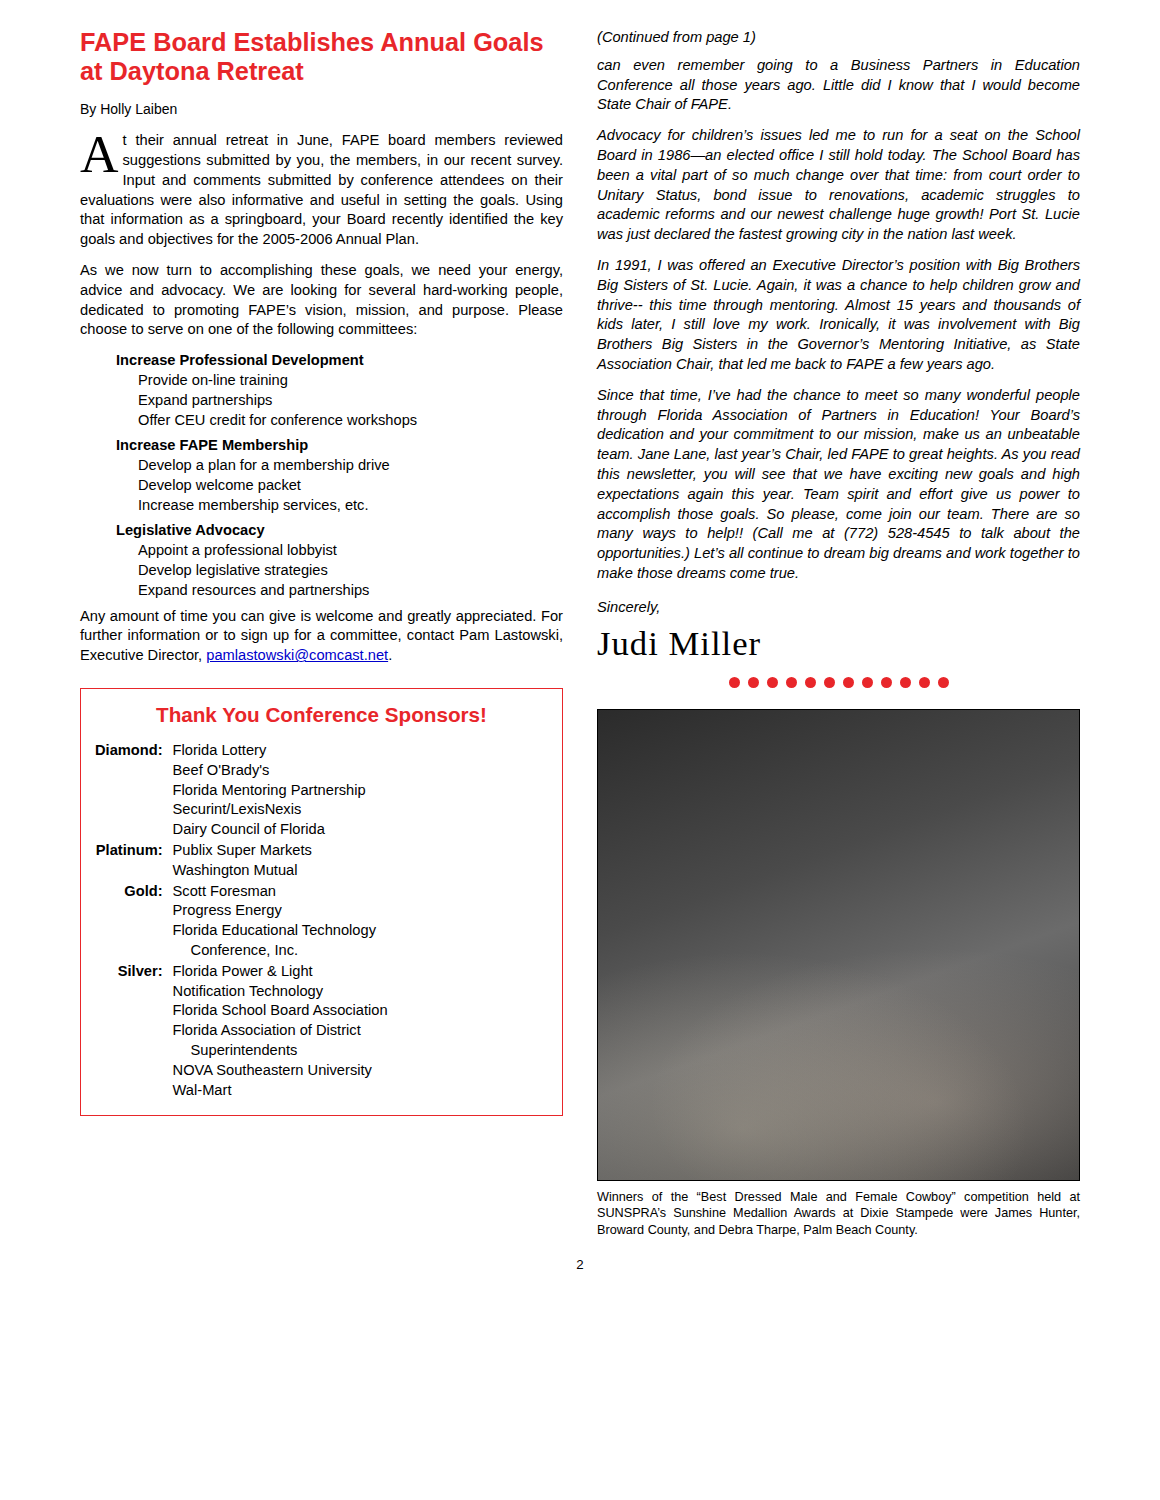FAPE Board Establishes Annual Goals at Daytona Retreat
By Holly Laiben
At their annual retreat in June, FAPE board members reviewed suggestions submitted by you, the members, in our recent survey. Input and comments submitted by conference attendees on their evaluations were also informative and useful in setting the goals. Using that information as a springboard, your Board recently identified the key goals and objectives for the 2005-2006 Annual Plan.
As we now turn to accomplishing these goals, we need your energy, advice and advocacy. We are looking for several hard-working people, dedicated to promoting FAPE’s vision, mission, and purpose. Please choose to serve on one of the following committees:
Increase Professional Development
Provide on-line training
Expand partnerships
Offer CEU credit for conference workshops
Increase FAPE Membership
Develop a plan for a membership drive
Develop welcome packet
Increase membership services, etc.
Legislative Advocacy
Appoint a professional lobbyist
Develop legislative strategies
Expand resources and partnerships
Any amount of time you can give is welcome and greatly appreciated. For further information or to sign up for a committee, contact Pam Lastowski, Executive Director, pamlastowski@comcast.net.
Thank You Conference Sponsors!
| Diamond: | Florida Lottery Beef O'Brady's Florida Mentoring Partnership Securint/LexisNexis Dairy Council of Florida |
| Platinum: | Publix Super Markets Washington Mutual |
| Gold: | Scott Foresman Progress Energy Florida Educational Technology Conference, Inc. |
| Silver: | Florida Power & Light Notification Technology Florida School Board Association Florida Association of District Superintendents NOVA Southeastern University Wal-Mart |
(Continued from page 1)
can even remember going to a Business Partners in Education Conference all those years ago. Little did I know that I would become State Chair of FAPE.
Advocacy for children’s issues led me to run for a seat on the School Board in 1986—an elected office I still hold today. The School Board has been a vital part of so much change over that time: from court order to Unitary Status, bond issue to renovations, academic struggles to academic reforms and our newest challenge huge growth! Port St. Lucie was just declared the fastest growing city in the nation last week.
In 1991, I was offered an Executive Director’s position with Big Brothers Big Sisters of St. Lucie. Again, it was a chance to help children grow and thrive-- this time through mentoring. Almost 15 years and thousands of kids later, I still love my work. Ironically, it was involvement with Big Brothers Big Sisters in the Governor’s Mentoring Initiative, as State Association Chair, that led me back to FAPE a few years ago.
Since that time, I’ve had the chance to meet so many wonderful people through Florida Association of Partners in Education! Your Board’s dedication and your commitment to our mission, make us an unbeatable team. Jane Lane, last year’s Chair, led FAPE to great heights. As you read this newsletter, you will see that we have exciting new goals and high expectations again this year. Team spirit and effort give us power to accomplish those goals. So please, come join our team. There are so many ways to help!! (Call me at (772) 528-4545 to talk about the opportunities.) Let’s all continue to dream big dreams and work together to make those dreams come true.
Sincerely,
Judi Miller
Winners of the “Best Dressed Male and Female Cowboy” competition held at SUNSPRA’s Sunshine Medallion Awards at Dixie Stampede were James Hunter, Broward County, and Debra Tharpe, Palm Beach County.
2